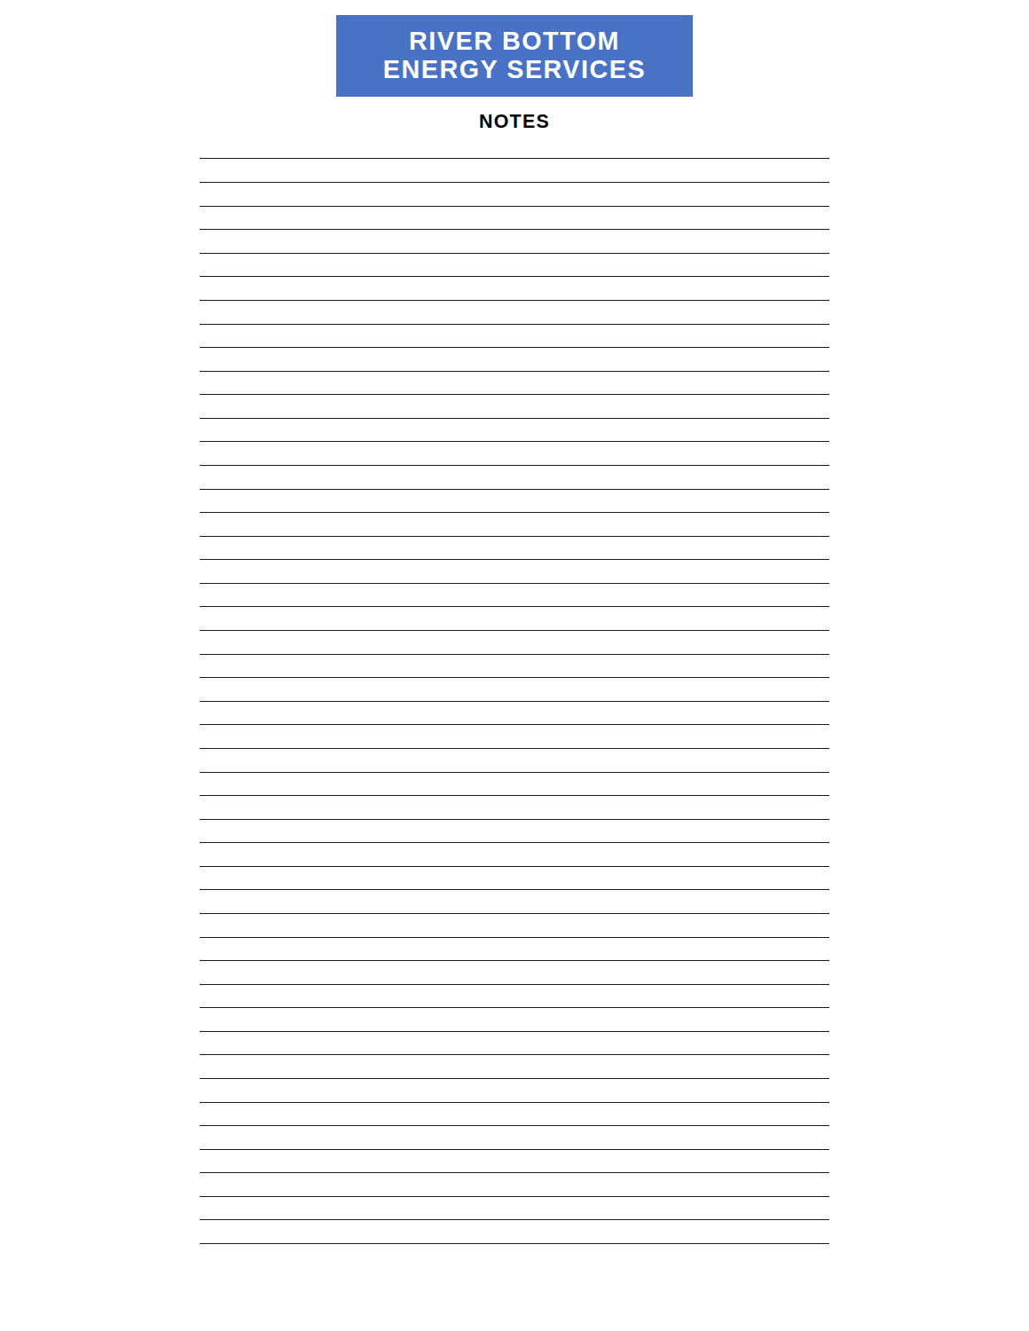River Bottom Energy Services
Notes